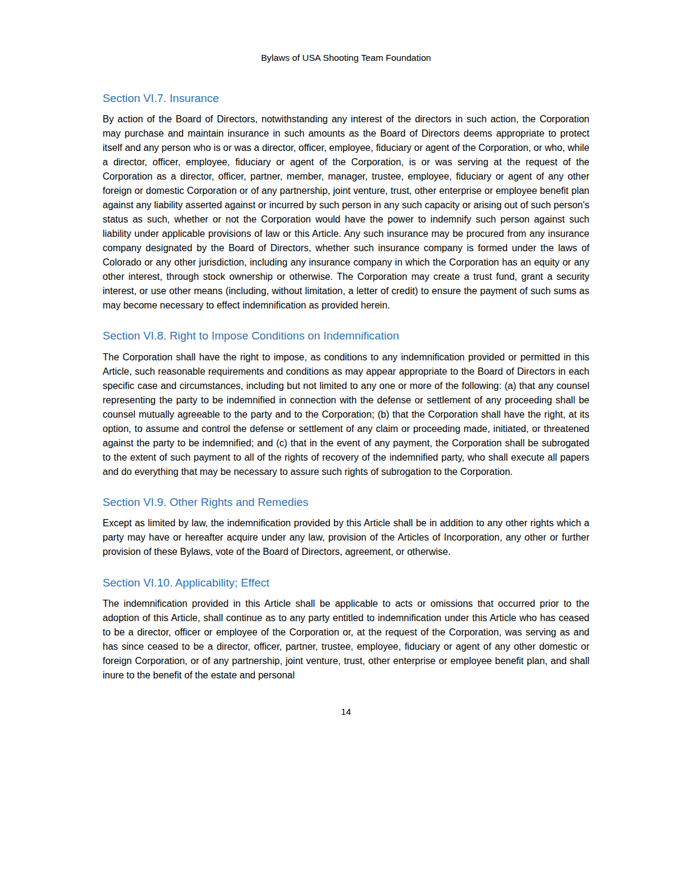Bylaws of USA Shooting Team Foundation
Section VI.7. Insurance
By action of the Board of Directors, notwithstanding any interest of the directors in such action, the Corporation may purchase and maintain insurance in such amounts as the Board of Directors deems appropriate to protect itself and any person who is or was a director, officer, employee, fiduciary or agent of the Corporation, or who, while a director, officer, employee, fiduciary or agent of the Corporation, is or was serving at the request of the Corporation as a director, officer, partner, member, manager, trustee, employee, fiduciary or agent of any other foreign or domestic Corporation or of any partnership, joint venture, trust, other enterprise or employee benefit plan against any liability asserted against or incurred by such person in any such capacity or arising out of such person's status as such, whether or not the Corporation would have the power to indemnify such person against such liability under applicable provisions of law or this Article. Any such insurance may be procured from any insurance company designated by the Board of Directors, whether such insurance company is formed under the laws of Colorado or any other jurisdiction, including any insurance company in which the Corporation has an equity or any other interest, through stock ownership or otherwise. The Corporation may create a trust fund, grant a security interest, or use other means (including, without limitation, a letter of credit) to ensure the payment of such sums as may become necessary to effect indemnification as provided herein.
Section VI.8. Right to Impose Conditions on Indemnification
The Corporation shall have the right to impose, as conditions to any indemnification provided or permitted in this Article, such reasonable requirements and conditions as may appear appropriate to the Board of Directors in each specific case and circumstances, including but not limited to any one or more of the following: (a) that any counsel representing the party to be indemnified in connection with the defense or settlement of any proceeding shall be counsel mutually agreeable to the party and to the Corporation; (b) that the Corporation shall have the right, at its option, to assume and control the defense or settlement of any claim or proceeding made, initiated, or threatened against the party to be indemnified; and (c) that in the event of any payment, the Corporation shall be subrogated to the extent of such payment to all of the rights of recovery of the indemnified party, who shall execute all papers and do everything that may be necessary to assure such rights of subrogation to the Corporation.
Section VI.9. Other Rights and Remedies
Except as limited by law, the indemnification provided by this Article shall be in addition to any other rights which a party may have or hereafter acquire under any law, provision of the Articles of Incorporation, any other or further provision of these Bylaws, vote of the Board of Directors, agreement, or otherwise.
Section VI.10. Applicability; Effect
The indemnification provided in this Article shall be applicable to acts or omissions that occurred prior to the adoption of this Article, shall continue as to any party entitled to indemnification under this Article who has ceased to be a director, officer or employee of the Corporation or, at the request of the Corporation, was serving as and has since ceased to be a director, officer, partner, trustee, employee, fiduciary or agent of any other domestic or foreign Corporation, or of any partnership, joint venture, trust, other enterprise or employee benefit plan, and shall inure to the benefit of the estate and personal
14